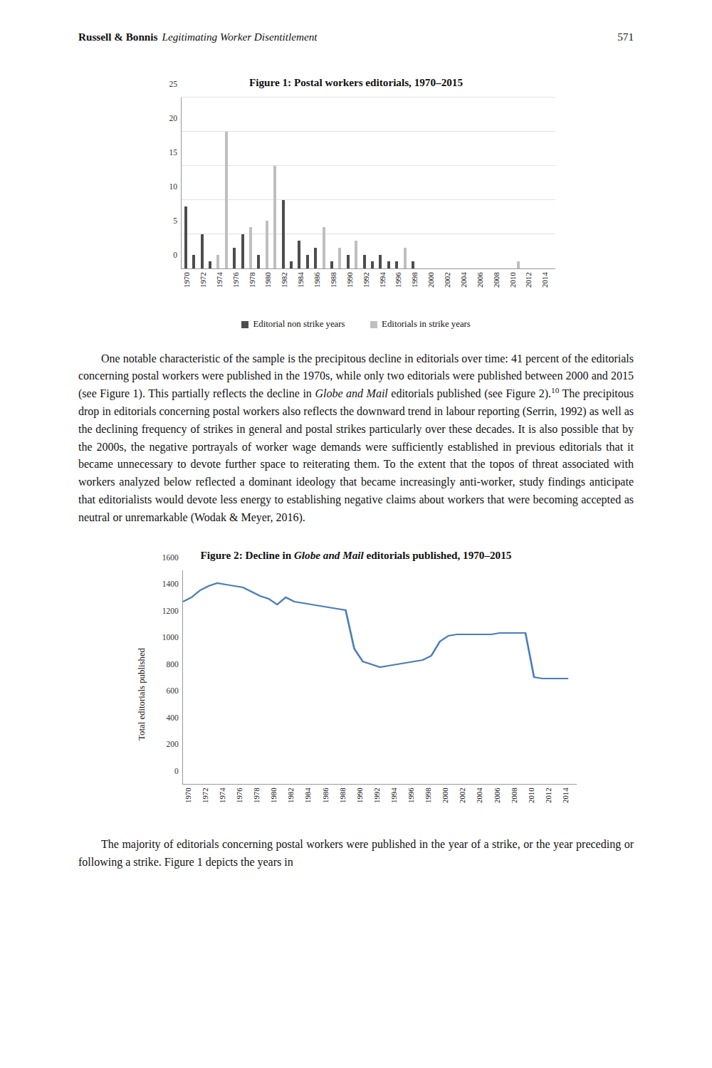Russell & Bonnis Legitimating Worker Disentitlement
571
Figure 1: Postal workers editorials, 1970–2015
25
20
15
10
5
0
1970 1972 1974 1976 1978 1980 1982 1984 1986 1988 1990 1992 1994 1996 1998 2000 2002 2004 2006 2008 2010 2012 2014
Editorial non strike years
Editorials in strike years
One notable characteristic of the sample is the precipitous decline in editorials over time: 41 percent of the editorials concerning postal workers were published in the 1970s, while only two editorials were published between 2000 and 2015 (see Figure 1). This partially reflects the decline in Globe and Mail editorials published (see Figure 2).10 The precipitous drop in editorials concerning postal workers also reflects the downward trend in labour reporting (Serrin, 1992) as well as the declining frequency of strikes in general and postal strikes particularly over these decades. It is also possible that by the 2000s, the negative portrayals of worker wage demands were sufficiently established in previous editorials that it became unnecessary to devote further space to reiterating them. To the extent that the topos of threat associated with workers analyzed below reflected a dominant ideology that became increasingly anti-worker, study findings anticipate that editorialists would devote less energy to establishing negative claims about workers that were becoming accepted as neutral or unremarkable (Wodak & Meyer, 2016).
Figure 2: Decline in Globe and Mail editorials published, 1970–2015
Total editorials published
1600
1400
1200
1000
800
600
400
200
0
1970 1972 1974 1976 1978 1980 1982 1984 1986 1988 1990 1992 1994 1996 1998 2000 2002 2004 2006 2008 2010 2012 2014
The majority of editorials concerning postal workers were published in the year of a strike, or the year preceding or following a strike. Figure 1 depicts the years in